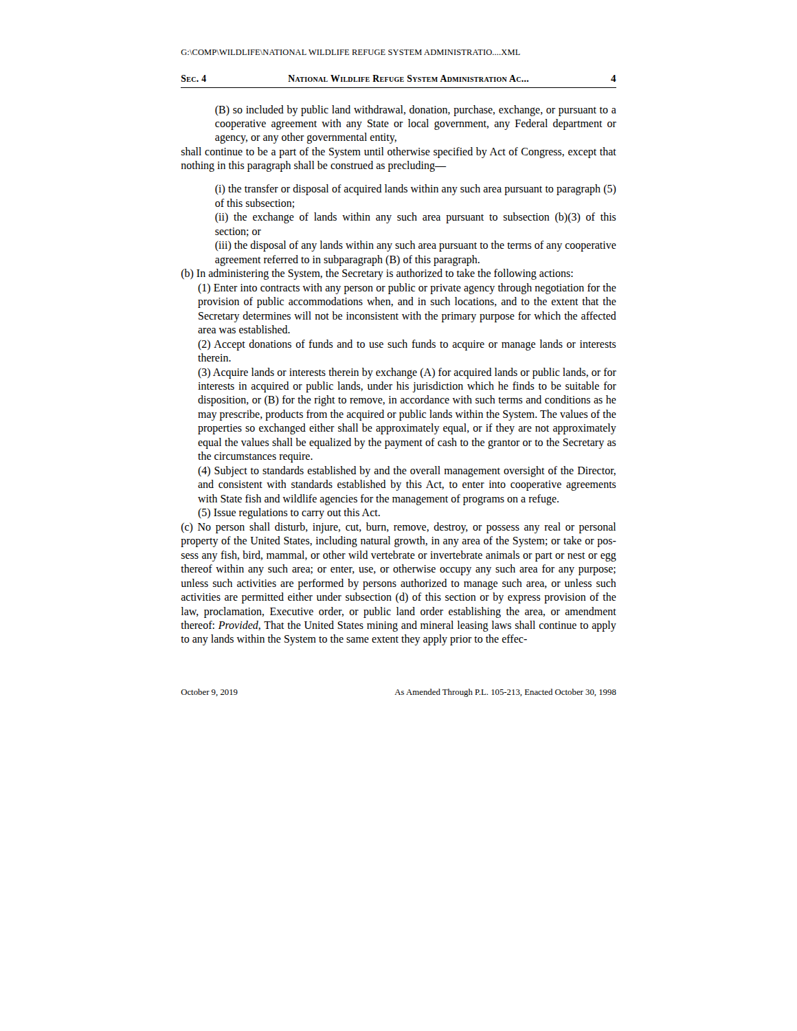G:\COMP\WILDLIFE\NATIONAL WILDLIFE REFUGE SYSTEM ADMINISTRATIO....XML
Sec. 4 National Wildlife Refuge System Administration Ac... 4
(B) so included by public land withdrawal, donation, pur­chase, exchange, or pursuant to a cooperative agreement with any State or local government, any Federal department or agency, or any other governmental entity,
shall continue to be a part of the System until otherwise specified by Act of Congress, except that nothing in this paragraph shall be construed as precluding—
(i) the transfer or disposal of acquired lands within any such area pursuant to paragraph (5) of this sub­section;
(ii) the exchange of lands within any such area pursu­ant to subsection (b)(3) of this section; or
(iii) the disposal of any lands within any such area pursuant to the terms of any cooperative agreement re­ferred to in subparagraph (B) of this paragraph.
(b) In administering the System, the Secretary is authorized to take the following actions:
(1) Enter into contracts with any person or public or pri­vate agency through negotiation for the provision of public ac­commodations when, and in such locations, and to the extent that the Secretary determines will not be inconsistent with the primary purpose for which the affected area was established.
(2) Accept donations of funds and to use such funds to ac­quire or manage lands or interests therein.
(3) Acquire lands or interests therein by exchange (A) for acquired lands or public lands, or for interests in acquired or public lands, under his jurisdiction which he finds to be suit­able for disposition, or (B) for the right to remove, in accord­ance with such terms and conditions as he may prescribe, products from the acquired or public lands within the System. The values of the properties so exchanged either shall be ap­proximately equal, or if they are not approximately equal the values shall be equalized by the payment of cash to the grantor or to the Secretary as the circumstances require.
(4) Subject to standards established by and the overall management oversight of the Director, and consistent with standards established by this Act, to enter into cooperative agreements with State fish and wildlife agencies for the man­agement of programs on a refuge.
(5) Issue regulations to carry out this Act.
(c) No person shall disturb, injure, cut, burn, remove, destroy, or possess any real or personal property of the United States, in­cluding natural growth, in any area of the System; or take or pos­sess any fish, bird, mammal, or other wild vertebrate or inverte­brate animals or part or nest or egg thereof within any such area; or enter, use, or otherwise occupy any such area for any purpose; unless such activities are performed by persons authorized to man­age such area, or unless such activities are permitted either under subsection (d) of this section or by express provision of the law, proclamation, Executive order, or public land order establishing the area, or amendment thereof: Provided, That the United States min­ing and mineral leasing laws shall continue to apply to any lands within the System to the same extent they apply prior to the effec-
October 9, 2019 As Amended Through P.L. 105-213, Enacted October 30, 1998